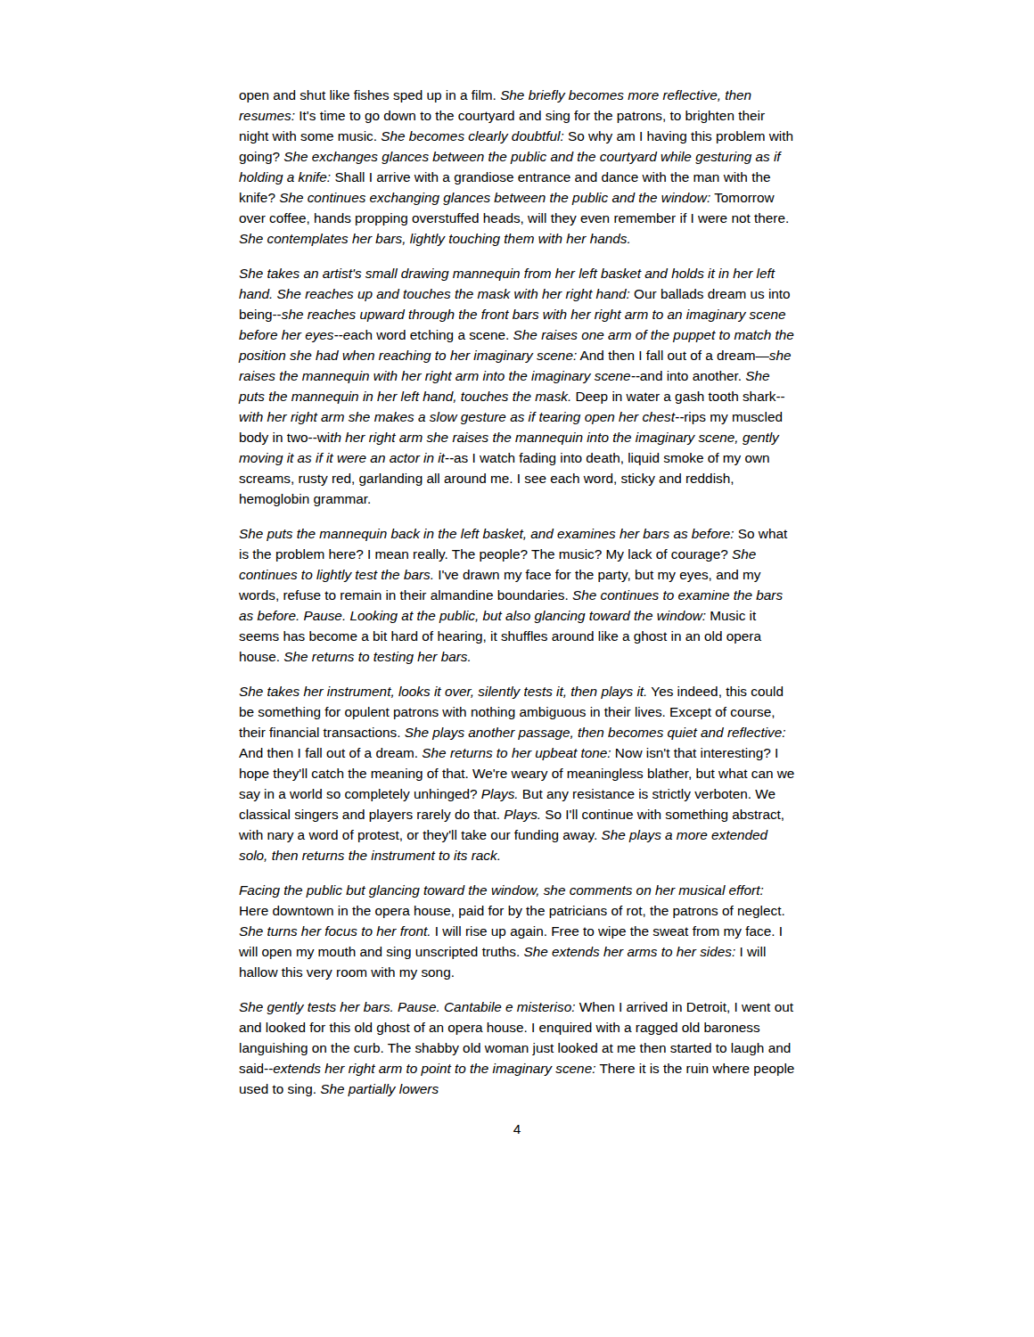open and shut like fishes sped up in a film. She briefly becomes more reflective, then resumes: It's time to go down to the courtyard and sing for the patrons, to brighten their night with some music. She becomes clearly doubtful: So why am I having this problem with going? She exchanges glances between the public and the courtyard while gesturing as if holding a knife: Shall I arrive with a grandiose entrance and dance with the man with the knife? She continues exchanging glances between the public and the window: Tomorrow over coffee, hands propping overstuffed heads, will they even remember if I were not there. She contemplates her bars, lightly touching them with her hands.
She takes an artist's small drawing mannequin from her left basket and holds it in her left hand. She reaches up and touches the mask with her right hand: Our ballads dream us into being--she reaches upward through the front bars with her right arm to an imaginary scene before her eyes--each word etching a scene. She raises one arm of the puppet to match the position she had when reaching to her imaginary scene: And then I fall out of a dream—she raises the mannequin with her right arm into the imaginary scene--and into another. She puts the mannequin in her left hand, touches the mask. Deep in water a gash tooth shark--with her right arm she makes a slow gesture as if tearing open her chest--rips my muscled body in two--with her right arm she raises the mannequin into the imaginary scene, gently moving it as if it were an actor in it--as I watch fading into death, liquid smoke of my own screams, rusty red, garlanding all around me. I see each word, sticky and reddish, hemoglobin grammar.
She puts the mannequin back in the left basket, and examines her bars as before: So what is the problem here? I mean really. The people? The music? My lack of courage? She continues to lightly test the bars. I've drawn my face for the party, but my eyes, and my words, refuse to remain in their almandine boundaries. She continues to examine the bars as before. Pause. Looking at the public, but also glancing toward the window: Music it seems has become a bit hard of hearing, it shuffles around like a ghost in an old opera house. She returns to testing her bars.
She takes her instrument, looks it over, silently tests it, then plays it. Yes indeed, this could be something for opulent patrons with nothing ambiguous in their lives. Except of course, their financial transactions. She plays another passage, then becomes quiet and reflective: And then I fall out of a dream. She returns to her upbeat tone: Now isn't that interesting? I hope they'll catch the meaning of that. We're weary of meaningless blather, but what can we say in a world so completely unhinged? Plays. But any resistance is strictly verboten. We classical singers and players rarely do that. Plays. So I'll continue with something abstract, with nary a word of protest, or they'll take our funding away. She plays a more extended solo, then returns the instrument to its rack.
Facing the public but glancing toward the window, she comments on her musical effort: Here downtown in the opera house, paid for by the patricians of rot, the patrons of neglect. She turns her focus to her front. I will rise up again. Free to wipe the sweat from my face. I will open my mouth and sing unscripted truths. She extends her arms to her sides: I will hallow this very room with my song.
She gently tests her bars. Pause. Cantabile e misteriso: When I arrived in Detroit, I went out and looked for this old ghost of an opera house. I enquired with a ragged old baroness languishing on the curb. The shabby old woman just looked at me then started to laugh and said--extends her right arm to point to the imaginary scene: There it is the ruin where people used to sing. She partially lowers
4